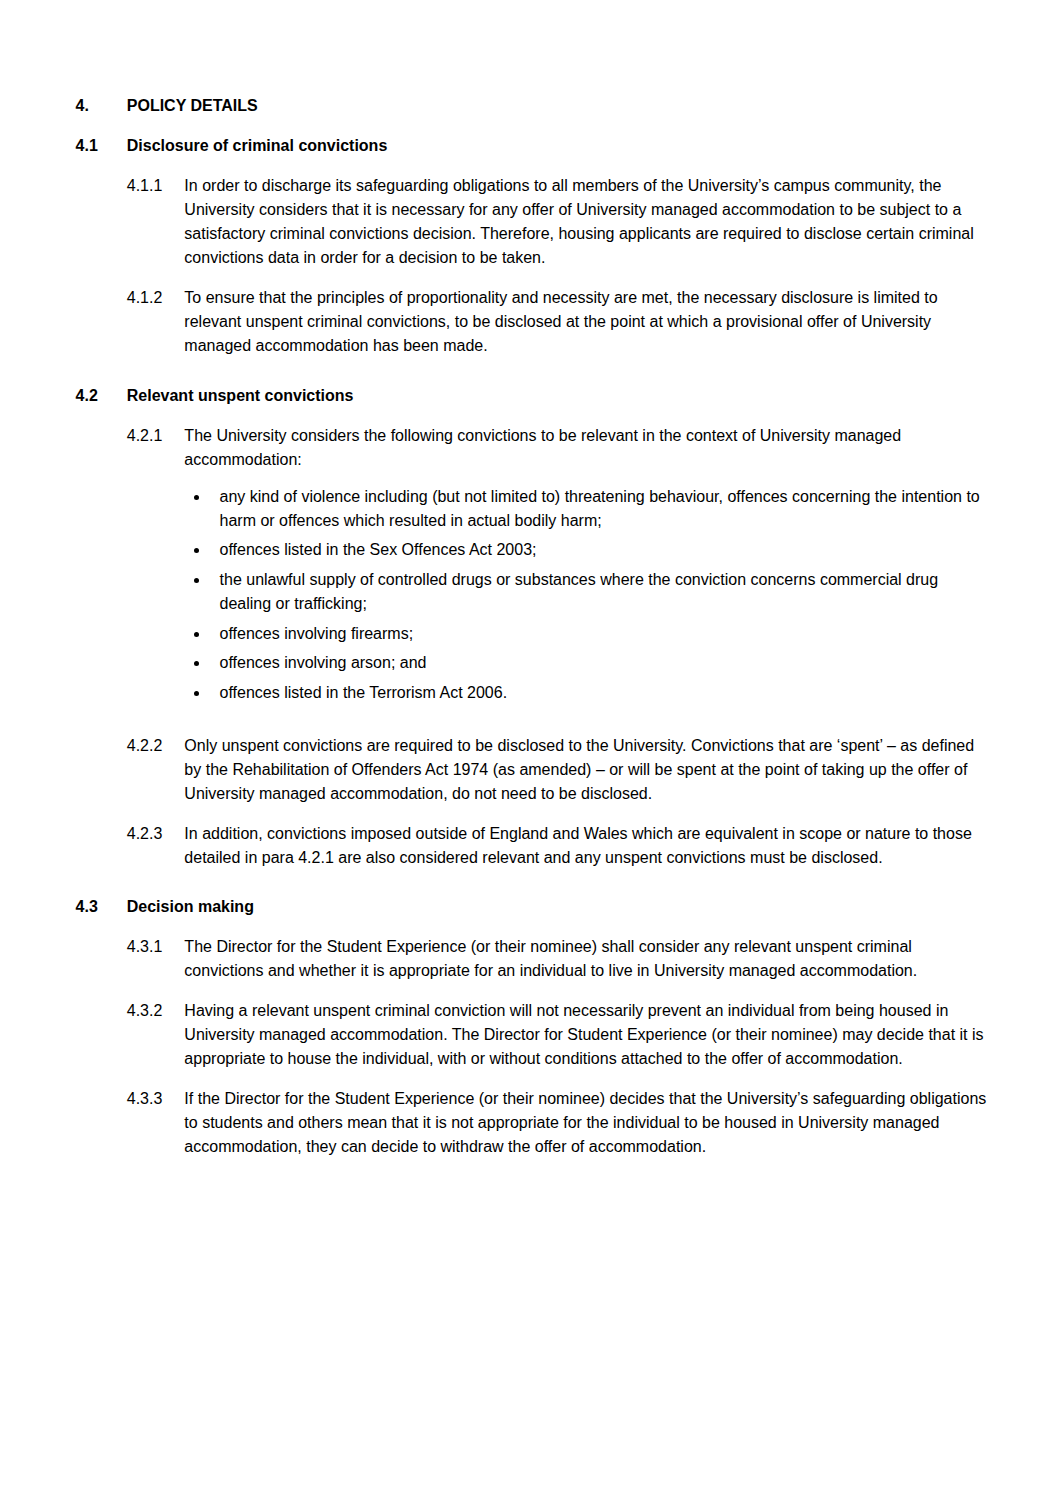4. Policy Details
4.1 Disclosure of criminal convictions
4.1.1 In order to discharge its safeguarding obligations to all members of the University’s campus community, the University considers that it is necessary for any offer of University managed accommodation to be subject to a satisfactory criminal convictions decision. Therefore, housing applicants are required to disclose certain criminal convictions data in order for a decision to be taken.
4.1.2 To ensure that the principles of proportionality and necessity are met, the necessary disclosure is limited to relevant unspent criminal convictions, to be disclosed at the point at which a provisional offer of University managed accommodation has been made.
4.2 Relevant unspent convictions
4.2.1 The University considers the following convictions to be relevant in the context of University managed accommodation:
any kind of violence including (but not limited to) threatening behaviour, offences concerning the intention to harm or offences which resulted in actual bodily harm;
offences listed in the Sex Offences Act 2003;
the unlawful supply of controlled drugs or substances where the conviction concerns commercial drug dealing or trafficking;
offences involving firearms;
offences involving arson; and
offences listed in the Terrorism Act 2006.
4.2.2 Only unspent convictions are required to be disclosed to the University. Convictions that are ‘spent’ – as defined by the Rehabilitation of Offenders Act 1974 (as amended) – or will be spent at the point of taking up the offer of University managed accommodation, do not need to be disclosed.
4.2.3 In addition, convictions imposed outside of England and Wales which are equivalent in scope or nature to those detailed in para 4.2.1 are also considered relevant and any unspent convictions must be disclosed.
4.3 Decision making
4.3.1 The Director for the Student Experience (or their nominee) shall consider any relevant unspent criminal convictions and whether it is appropriate for an individual to live in University managed accommodation.
4.3.2 Having a relevant unspent criminal conviction will not necessarily prevent an individual from being housed in University managed accommodation. The Director for Student Experience (or their nominee) may decide that it is appropriate to house the individual, with or without conditions attached to the offer of accommodation.
4.3.3 If the Director for the Student Experience (or their nominee) decides that the University’s safeguarding obligations to students and others mean that it is not appropriate for the individual to be housed in University managed accommodation, they can decide to withdraw the offer of accommodation.